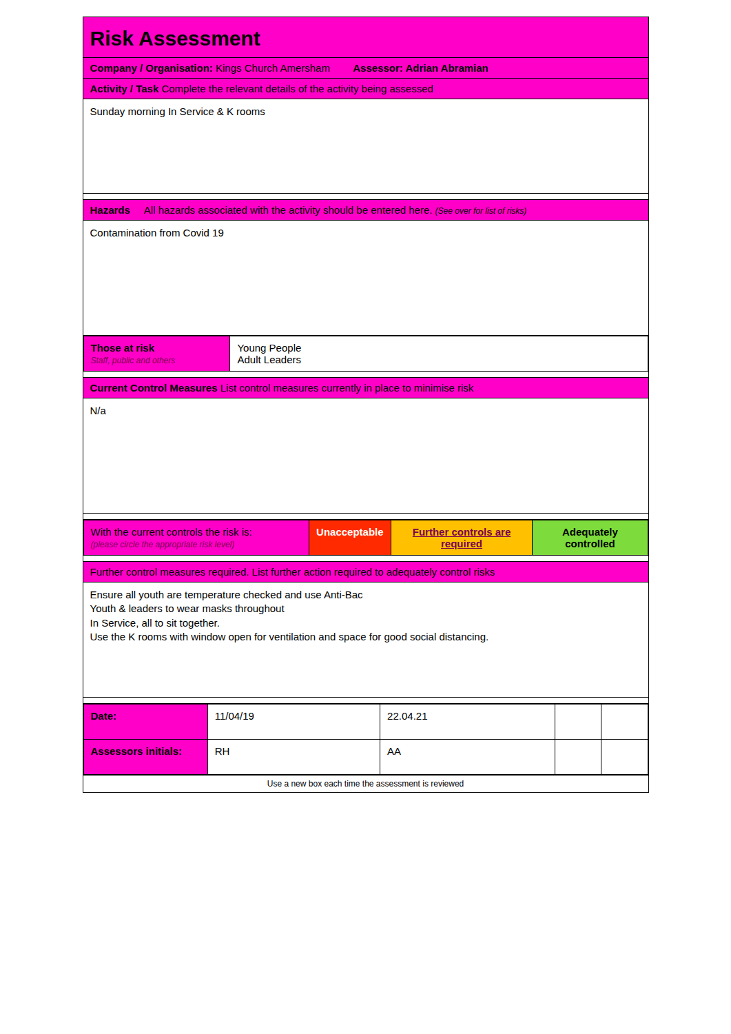Risk Assessment
Company / Organisation: Kings Church Amersham Assessor: Adrian Abramian
Activity / Task Complete the relevant details of the activity being assessed
Sunday morning In Service & K rooms
Hazards All hazards associated with the activity should be entered here. (See over for list of risks)
Contamination from Covid 19
| Those at risk Staff, public and others | Young People Adult Leaders |
Current Control Measures List control measures currently in place to minimise risk
N/a
| With the current controls the risk is: (please circle the appropriate risk level) | Unacceptable | Further controls are required | Adequately controlled |
Further control measures required. List further action required to adequately control risks
Ensure all youth are temperature checked and use Anti-Bac
Youth & leaders to wear masks throughout
In Service, all to sit together.
Use the K rooms with window open for ventilation and space for good social distancing.
| Date: | 11/04/19 | 22.04.21 | | |
| Assessors initials: | RH | AA | | |
Use a new box each time the assessment is reviewed